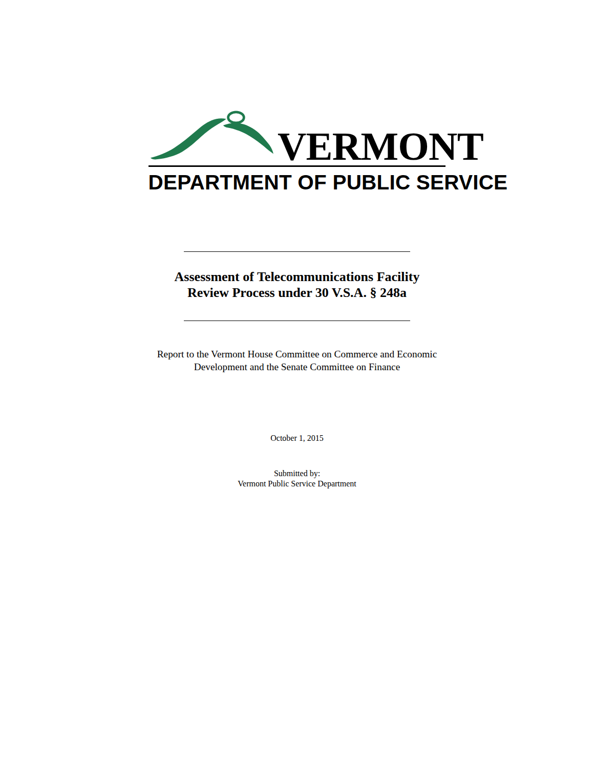VERMONT
DEPARTMENT OF PUBLIC SERVICE
Assessment of Telecommunications Facility
Review Process under 30 V.S.A. § 248a
Report to the Vermont House Committee on Commerce and Economic
Development and the Senate Committee on Finance
October 1, 2015
Submitted by:
Vermont Public Service Department